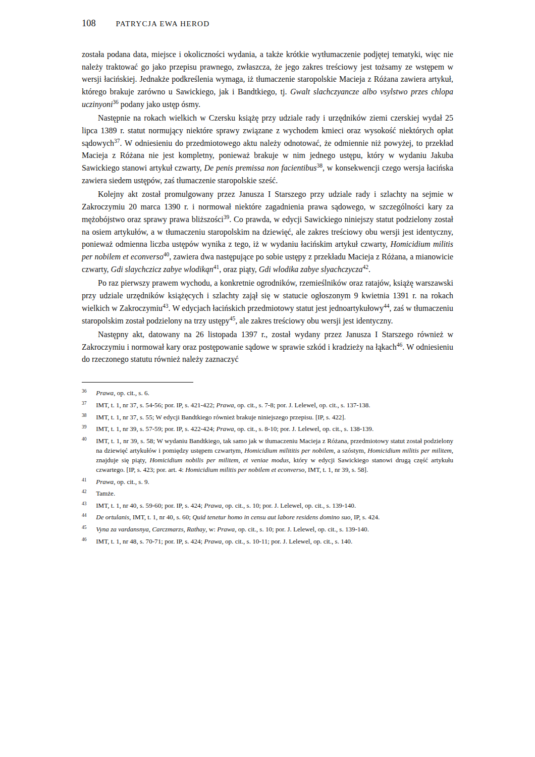108 PATRYCJA EWA HEROD
została podana data, miejsce i okoliczności wydania, a także krótkie wytłumaczenie podjętej tematyki, więc nie należy traktować go jako przepisu prawnego, zwłaszcza, że jego zakres treściowy jest tożsamy ze wstępem w wersji łacińskiej. Jednakże podkreślenia wymaga, iż tłumaczenie staropolskie Macieja z Różana zawiera artykuł, którego brakuje zarówno u Sawickiego, jak i Bandtkiego, tj. Gwalt slachczyancze albo vsylstwo przes chlopa uczinyoni36 podany jako ustęp ósmy.
Następnie na rokach wielkich w Czersku książę przy udziale rady i urzędników ziemi czerskiej wydał 25 lipca 1389 r. statut normujący niektóre sprawy związane z wychodem kmieci oraz wysokość niektórych opłat sądowych37. W odniesieniu do przedmiotowego aktu należy odnotować, że odmiennie niż powyżej, to przekład Macieja z Różana nie jest kompletny, ponieważ brakuje w nim jednego ustępu, który w wydaniu Jakuba Sawickiego stanowi artykuł czwarty, De penis premissa non facientibus38, w konsekwencji czego wersja łacińska zawiera siedem ustępów, zaś tłumaczenie staropolskie sześć.
Kolejny akt został promulgowany przez Janusza I Starszego przy udziale rady i szlachty na sejmie w Zakroczymiu 20 marca 1390 r. i normował niektóre zagadnienia prawa sądowego, w szczególności kary za mężobójstwo oraz sprawy prawa bliższości39. Co prawda, w edycji Sawickiego niniejszy statut podzielony został na osiem artykułów, a w tłumaczeniu staropolskim na dziewięć, ale zakres treściowy obu wersji jest identyczny, ponieważ odmienna liczba ustępów wynika z tego, iż w wydaniu łacińskim artykuł czwarty, Homicidium militis per nobilem et econverso40, zawiera dwa następujące po sobie ustępy z przekładu Macieja z Różana, a mianowicie czwarty, Gdi slaychczicz zabye wlodikąn41, oraz piąty, Gdi wlodika zabye slyachczycza42.
Po raz pierwszy prawem wychodu, a konkretnie ogrodników, rzemieślników oraz ratajów, książę warszawski przy udziale urzędników książęcych i szlachty zajął się w statucie ogłoszonym 9 kwietnia 1391 r. na rokach wielkich w Zakroczymiu43. W edycjach łacińskich przedmiotowy statut jest jednoartykułowy44, zaś w tłumaczeniu staropolskim został podzielony na trzy ustępy45, ale zakres treściowy obu wersji jest identyczny.
Następny akt, datowany na 26 listopada 1397 r., został wydany przez Janusza I Starszego również w Zakroczymiu i normował kary oraz postępowanie sądowe w sprawie szkód i kradzieży na łąkach46. W odniesieniu do rzeczonego statutu również należy zaznaczyć
36 Prawa, op. cit., s. 6.
37 IMT, t. 1, nr 37, s. 54-56; por. IP, s. 421-422; Prawa, op. cit., s. 7-8; por. J. Lelewel, op. cit., s. 137-138.
38 IMT, t. 1, nr 37, s. 55; W edycji Bandtkiego również brakuje niniejszego przepisu. [IP, s. 422].
39 IMT, t. 1, nr 39, s. 57-59; por. IP, s. 422-424; Prawa, op. cit., s. 8-10; por. J. Lelewel, op. cit., s. 138-139.
40 IMT, t. 1, nr 39, s. 58; W wydaniu Bandtkiego, tak samo jak w tłumaczeniu Macieja z Różana, przedmiotowy statut został podzielony na dziewięć artykułów i pomiędzy ustępem czwartym, Homicidium milititis per nobilem, a szóstym, Homicidium militis per militem, znajduje się piąty, Homicidium nobilis per militem, et veniae modus, który w edycji Sawickiego stanowi drugą część artykułu czwartego. [IP, s. 423; por. art. 4: Homicidium militis per nobilem et econverso, IMT, t. 1, nr 39, s. 58].
41 Prawa, op. cit., s. 9.
42 Tamże.
43 IMT, t. 1, nr 40, s. 59-60; por. IP, s. 424; Prawa, op. cit., s. 10; por. J. Lelewel, op. cit., s. 139-140.
44 De ortulanis, IMT, t. 1, nr 40, s. 60; Quid tenetur homo in censu aut labore residens domino suo, IP, s. 424.
45 Vyna za vardansnya, Carczmarzs, Rathay, w: Prawa, op. cit., s. 10; por. J. Lelewel, op. cit., s. 139-140.
46 IMT, t. 1, nr 48, s. 70-71; por. IP, s. 424; Prawa, op. cit., s. 10-11; por. J. Lelewel, op. cit., s. 140.